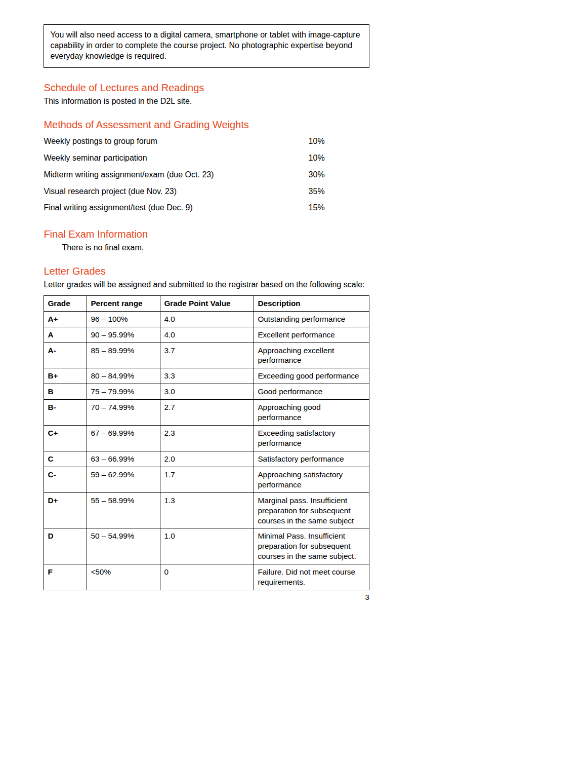You will also need access to a digital camera, smartphone or tablet with image-capture capability in order to complete the course project. No photographic expertise beyond everyday knowledge is required.
Schedule of Lectures and Readings
This information is posted in the D2L site.
Methods of Assessment and Grading Weights
| Weekly postings to group forum | 10% |
| Weekly seminar participation | 10% |
| Midterm writing assignment/exam (due Oct. 23) | 30% |
| Visual research project (due Nov. 23) | 35% |
| Final writing assignment/test (due Dec. 9) | 15% |
Final Exam Information
There is no final exam.
Letter Grades
Letter grades will be assigned and submitted to the registrar based on the following scale:
| Grade | Percent range | Grade Point Value | Description |
| --- | --- | --- | --- |
| A+ | 96 – 100% | 4.0 | Outstanding performance |
| A | 90 – 95.99% | 4.0 | Excellent performance |
| A- | 85 – 89.99% | 3.7 | Approaching excellent performance |
| B+ | 80 – 84.99% | 3.3 | Exceeding good performance |
| B | 75 – 79.99% | 3.0 | Good performance |
| B- | 70 – 74.99% | 2.7 | Approaching good performance |
| C+ | 67 – 69.99% | 2.3 | Exceeding satisfactory performance |
| C | 63 – 66.99% | 2.0 | Satisfactory performance |
| C- | 59 – 62.99% | 1.7 | Approaching satisfactory performance |
| D+ | 55 – 58.99% | 1.3 | Marginal pass. Insufficient preparation for subsequent courses in the same subject |
| D | 50 – 54.99% | 1.0 | Minimal Pass. Insufficient preparation for subsequent courses in the same subject. |
| F | <50% | 0 | Failure. Did not meet course requirements. |
3